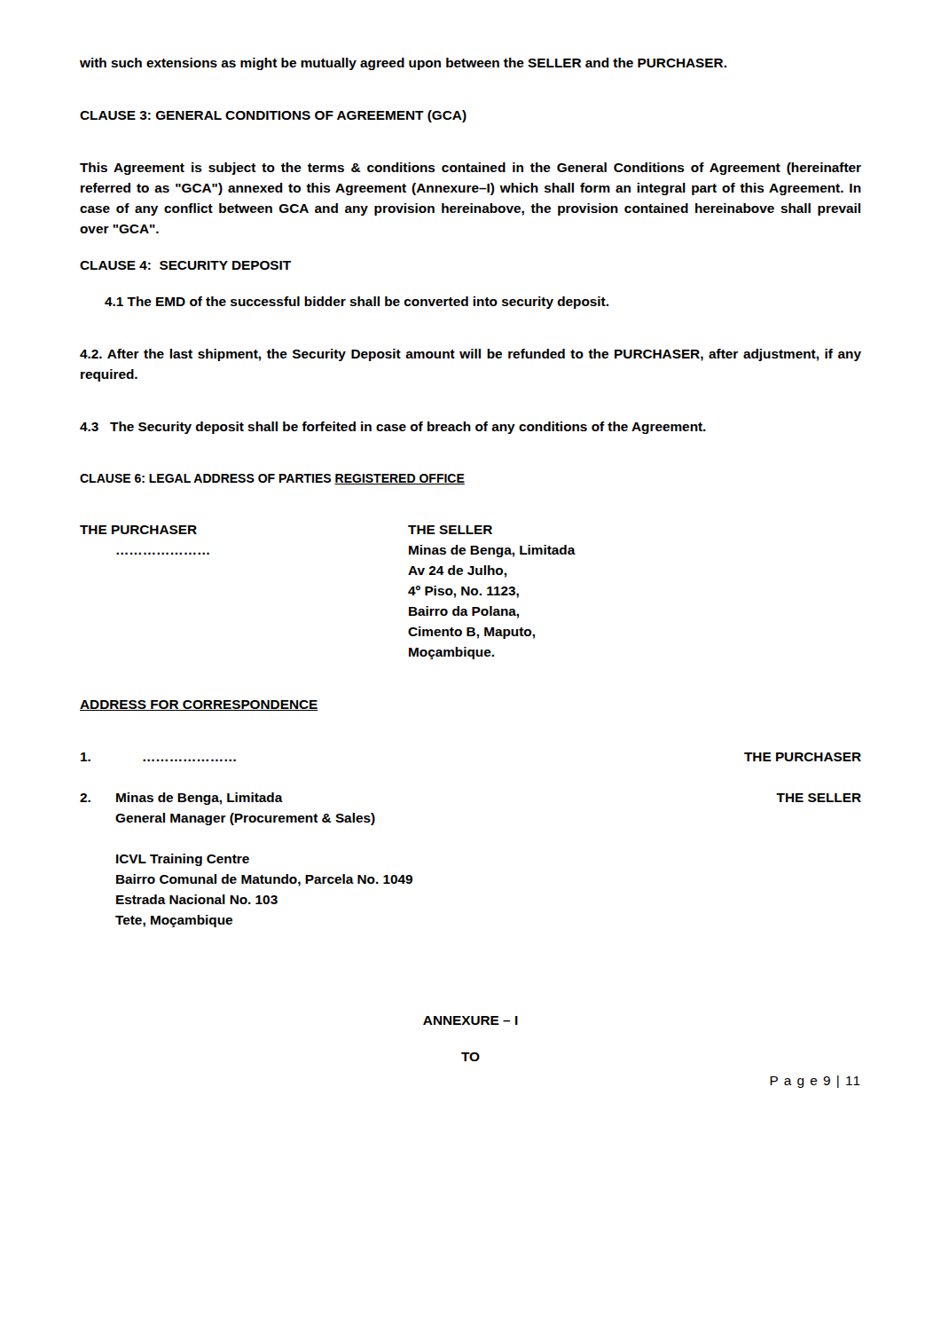with such extensions as might be mutually agreed upon between the SELLER and the PURCHASER.
CLAUSE 3: GENERAL CONDITIONS OF AGREEMENT (GCA)
This Agreement is subject to the terms & conditions contained in the General Conditions of Agreement (hereinafter referred to as "GCA") annexed to this Agreement (Annexure–I) which shall form an integral part of this Agreement. In case of any conflict between GCA and any provision hereinabove, the provision contained hereinabove shall prevail over "GCA".
CLAUSE 4: SECURITY DEPOSIT
4.1 The EMD of the successful bidder shall be converted into security deposit.
4.2. After the last shipment, the Security Deposit amount will be refunded to the PURCHASER, after adjustment, if any required.
4.3 The Security deposit shall be forfeited in case of breach of any conditions of the Agreement.
CLAUSE 6: LEGAL ADDRESS OF PARTIES REGISTERED OFFICE
| THE PURCHASER | THE SELLER |
| ………………… | Minas de Benga, Limitada |
| | Av 24 de Julho, |
| | 4º Piso, No. 1123, |
| | Bairro da Polana, |
| | Cimento B, Maputo, |
| | Moçambique. |
ADDRESS FOR CORRESPONDENCE
| 1. | ………………… | THE PURCHASER |
| 2. | Minas de Benga, Limitada | THE SELLER |
| | General Manager (Procurement & Sales) | |
| | ICVL Training Centre | |
| | Bairro Comunal de Matundo, Parcela No. 1049 | |
| | Estrada Nacional No. 103 | |
| | Tete, Moçambique | |
ANNEXURE – I
TO
P a g e 9 | 11